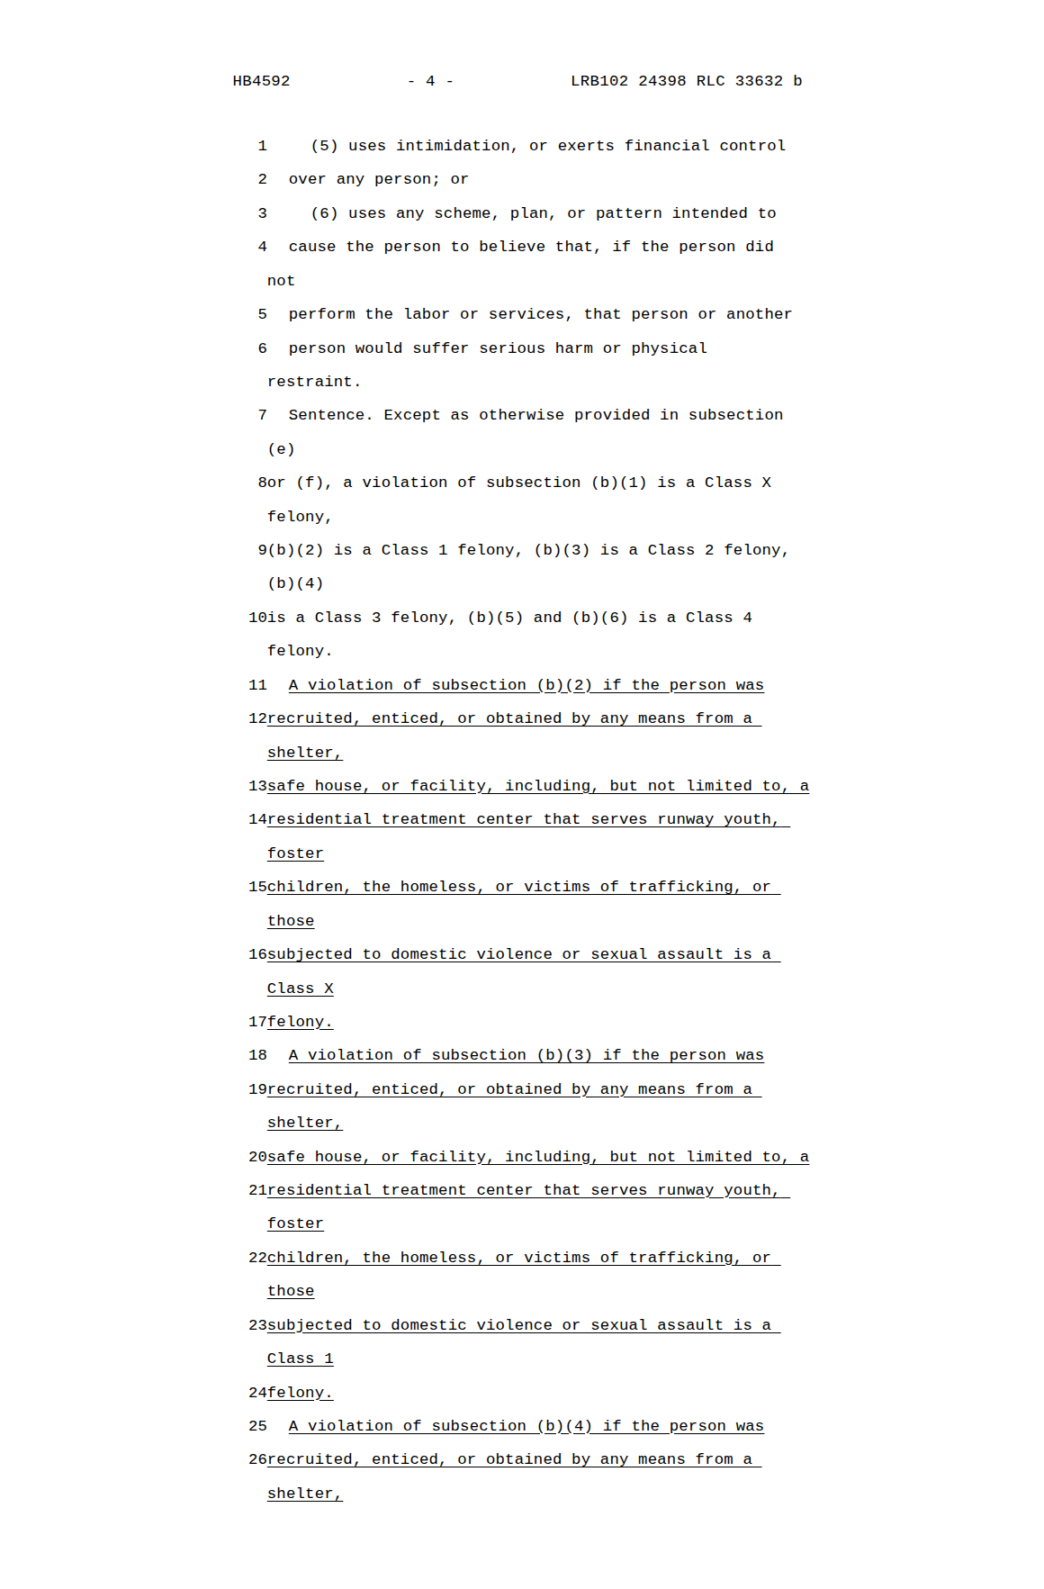HB4592 - 4 - LRB102 24398 RLC 33632 b
| 1 | (5) uses intimidation, or exerts financial control |
| 2 | over any person; or |
| 3 | (6) uses any scheme, plan, or pattern intended to |
| 4 | cause the person to believe that, if the person did not |
| 5 | perform the labor or services, that person or another |
| 6 | person would suffer serious harm or physical restraint. |
| 7 | Sentence. Except as otherwise provided in subsection (e) |
| 8 | or (f), a violation of subsection (b)(1) is a Class X felony, |
| 9 | (b)(2) is a Class 1 felony, (b)(3) is a Class 2 felony, (b)(4) |
| 10 | is a Class 3 felony, (b)(5) and (b)(6) is a Class 4 felony. |
| 11 | A violation of subsection (b)(2) if the person was |
| 12 | recruited, enticed, or obtained by any means from a shelter, |
| 13 | safe house, or facility, including, but not limited to, a |
| 14 | residential treatment center that serves runway youth, foster |
| 15 | children, the homeless, or victims of trafficking, or those |
| 16 | subjected to domestic violence or sexual assault is a Class X |
| 17 | felony. |
| 18 | A violation of subsection (b)(3) if the person was |
| 19 | recruited, enticed, or obtained by any means from a shelter, |
| 20 | safe house, or facility, including, but not limited to, a |
| 21 | residential treatment center that serves runway youth, foster |
| 22 | children, the homeless, or victims of trafficking, or those |
| 23 | subjected to domestic violence or sexual assault is a Class 1 |
| 24 | felony. |
| 25 | A violation of subsection (b)(4) if the person was |
| 26 | recruited, enticed, or obtained by any means from a shelter, |